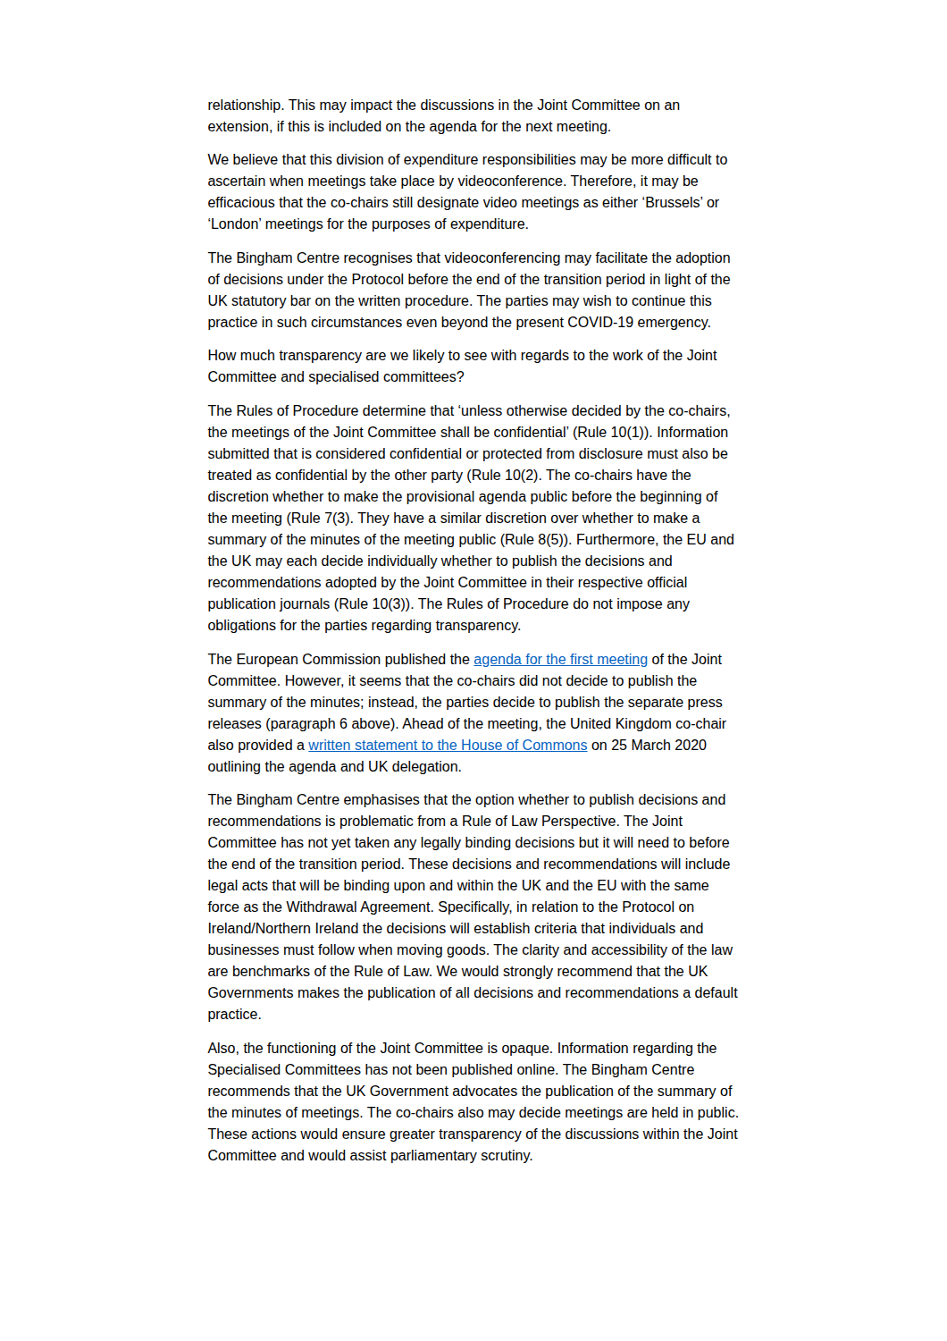relationship. This may impact the discussions in the Joint Committee on an extension, if this is included on the agenda for the next meeting.
We believe that this division of expenditure responsibilities may be more difficult to ascertain when meetings take place by videoconference. Therefore, it may be efficacious that the co-chairs still designate video meetings as either ‘Brussels’ or ‘London’ meetings for the purposes of expenditure.
The Bingham Centre recognises that videoconferencing may facilitate the adoption of decisions under the Protocol before the end of the transition period in light of the UK statutory bar on the written procedure. The parties may wish to continue this practice in such circumstances even beyond the present COVID-19 emergency.
How much transparency are we likely to see with regards to the work of the Joint Committee and specialised committees?
The Rules of Procedure determine that ‘unless otherwise decided by the co-chairs, the meetings of the Joint Committee shall be confidential’ (Rule 10(1)). Information submitted that is considered confidential or protected from disclosure must also be treated as confidential by the other party (Rule 10(2). The co-chairs have the discretion whether to make the provisional agenda public before the beginning of the meeting (Rule 7(3). They have a similar discretion over whether to make a summary of the minutes of the meeting public (Rule 8(5)). Furthermore, the EU and the UK may each decide individually whether to publish the decisions and recommendations adopted by the Joint Committee in their respective official publication journals (Rule 10(3)). The Rules of Procedure do not impose any obligations for the parties regarding transparency.
The European Commission published the agenda for the first meeting of the Joint Committee. However, it seems that the co-chairs did not decide to publish the summary of the minutes; instead, the parties decide to publish the separate press releases (paragraph 6 above). Ahead of the meeting, the United Kingdom co-chair also provided a written statement to the House of Commons on 25 March 2020 outlining the agenda and UK delegation.
The Bingham Centre emphasises that the option whether to publish decisions and recommendations is problematic from a Rule of Law Perspective. The Joint Committee has not yet taken any legally binding decisions but it will need to before the end of the transition period. These decisions and recommendations will include legal acts that will be binding upon and within the UK and the EU with the same force as the Withdrawal Agreement. Specifically, in relation to the Protocol on Ireland/Northern Ireland the decisions will establish criteria that individuals and businesses must follow when moving goods. The clarity and accessibility of the law are benchmarks of the Rule of Law. We would strongly recommend that the UK Governments makes the publication of all decisions and recommendations a default practice.
Also, the functioning of the Joint Committee is opaque. Information regarding the Specialised Committees has not been published online. The Bingham Centre recommends that the UK Government advocates the publication of the summary of the minutes of meetings. The co-chairs also may decide meetings are held in public. These actions would ensure greater transparency of the discussions within the Joint Committee and would assist parliamentary scrutiny.